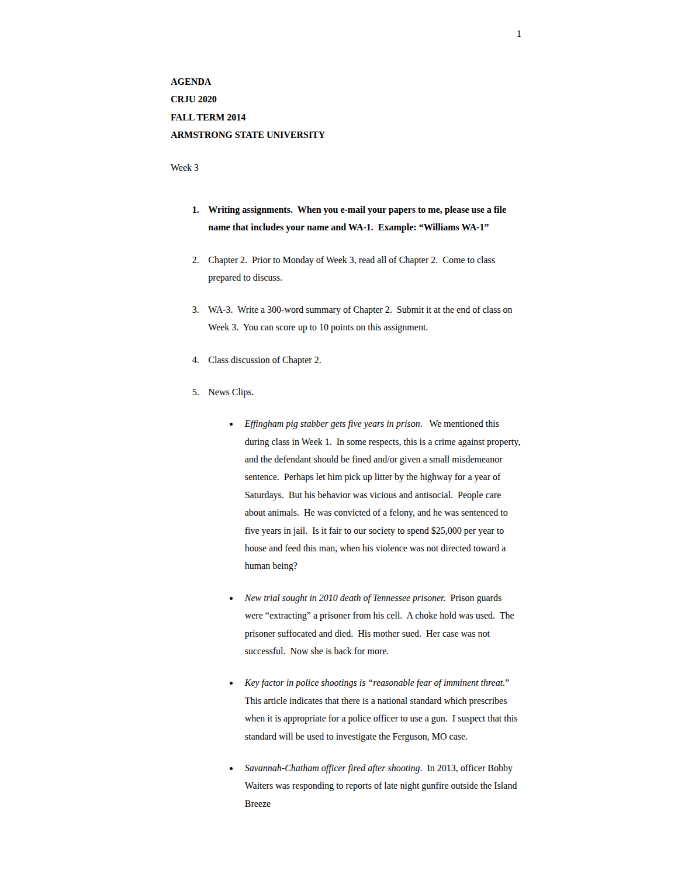1
AGENDA
CRJU 2020
FALL TERM 2014
ARMSTRONG STATE UNIVERSITY
Week 3
Writing assignments. When you e-mail your papers to me, please use a file name that includes your name and WA-1. Example: “Williams WA-1”
Chapter 2. Prior to Monday of Week 3, read all of Chapter 2. Come to class prepared to discuss.
WA-3. Write a 300-word summary of Chapter 2. Submit it at the end of class on Week 3. You can score up to 10 points on this assignment.
Class discussion of Chapter 2.
News Clips.
Effingham pig stabber gets five years in prison. We mentioned this during class in Week 1. In some respects, this is a crime against property, and the defendant should be fined and/or given a small misdemeanor sentence. Perhaps let him pick up litter by the highway for a year of Saturdays. But his behavior was vicious and antisocial. People care about animals. He was convicted of a felony, and he was sentenced to five years in jail. Is it fair to our society to spend $25,000 per year to house and feed this man, when his violence was not directed toward a human being?
New trial sought in 2010 death of Tennessee prisoner. Prison guards were “extracting” a prisoner from his cell. A choke hold was used. The prisoner suffocated and died. His mother sued. Her case was not successful. Now she is back for more.
Key factor in police shootings is “reasonable fear of imminent threat.” This article indicates that there is a national standard which prescribes when it is appropriate for a police officer to use a gun. I suspect that this standard will be used to investigate the Ferguson, MO case.
Savannah-Chatham officer fired after shooting. In 2013, officer Bobby Waiters was responding to reports of late night gunfire outside the Island Breeze